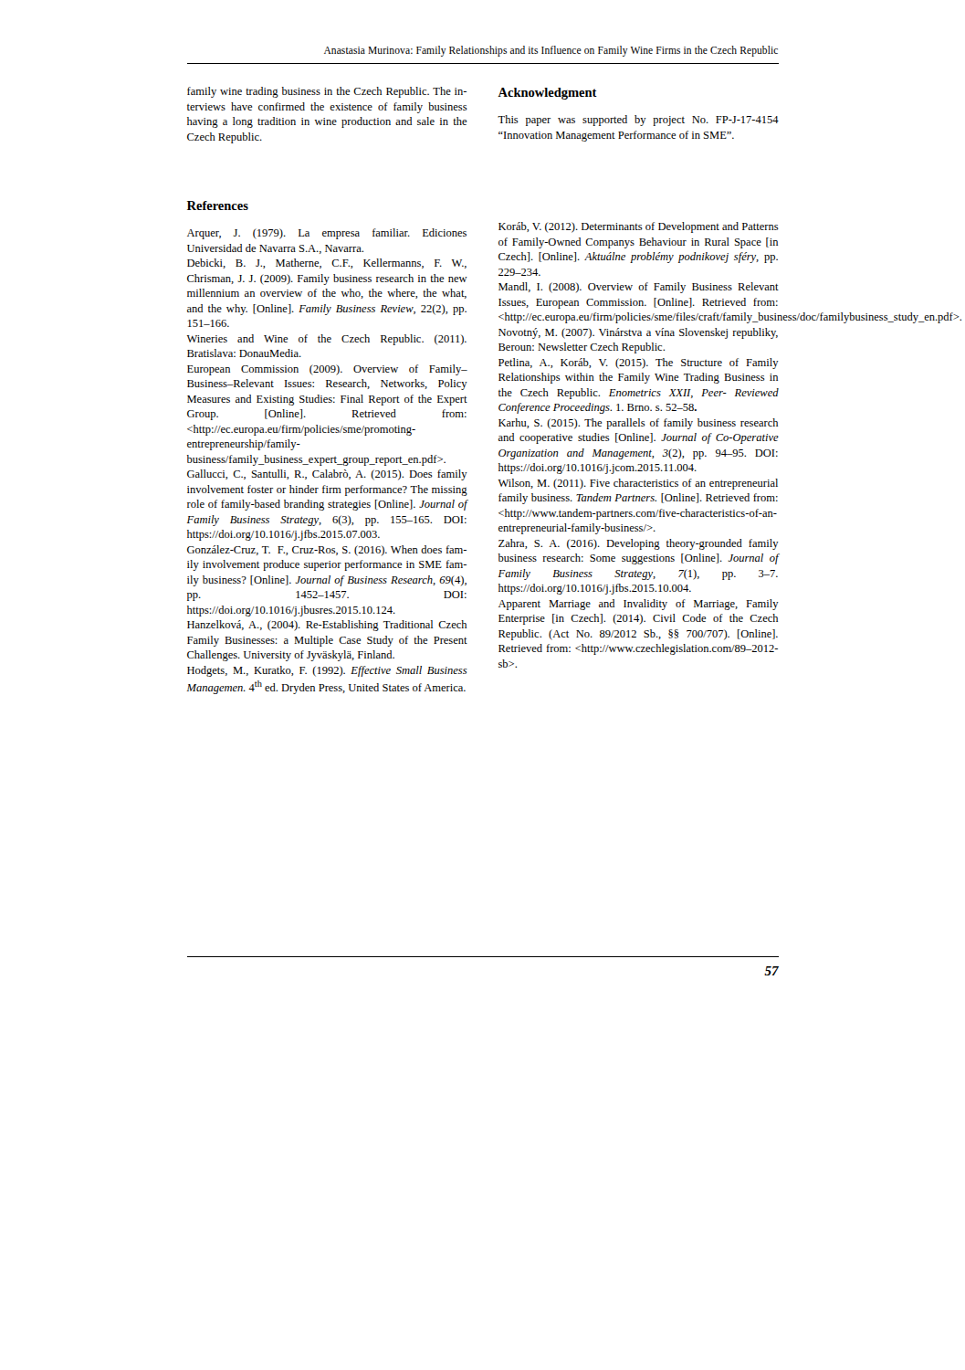Anastasia Murinova: Family Relationships and its Influence on Family Wine Firms in the Czech Republic
family wine trading business in the Czech Republic. The interviews have confirmed the existence of family business having a long tradition in wine production and sale in the Czech Republic.
References
Arquer, J. (1979). La empresa familiar. Ediciones Universidad de Navarra S.A., Navarra.
Debicki, B. J., Matherne, C.F., Kellermanns, F. W., Chrisman, J. J. (2009). Family business research in the new millennium an overview of the who, the where, the what, and the why. [Online]. Family Business Review, 22(2), pp. 151–166.
Wineries and Wine of the Czech Republic. (2011). Bratislava: DonauMedia.
European Commission (2009). Overview of Family–Business–Relevant Issues: Research, Networks, Policy Measures and Existing Studies: Final Report of the Expert Group. [Online]. Retrieved from: <http://ec.europa.eu/firm/policies/sme/promoting-entrepreneurship/family-business/family_business_expert_group_report_en.pdf>.
Gallucci, C., Santulli, R., Calabrò, A. (2015). Does family involvement foster or hinder firm performance? The missing role of family-based branding strategies [Online]. Journal of Family Business Strategy, 6(3), pp. 155–165. DOI: https://doi.org/10.1016/j.jfbs.2015.07.003.
González-Cruz, T. F., Cruz-Ros, S. (2016). When does family involvement produce superior performance in SME family business? [Online]. Journal of Business Research, 69(4), pp. 1452–1457. DOI: https://doi.org/10.1016/j.jbusres.2015.10.124.
Hanzelková, A., (2004). Re-Establishing Traditional Czech Family Businesses: a Multiple Case Study of the Present Challenges. University of Jyväskylä, Finland.
Hodgets, M., Kuratko, F. (1992). Effective Small Business Managemen. 4th ed. Dryden Press, United States of America.
Acknowledgment
This paper was supported by project No. FP-J-17-4154 “Innovation Management Performance of in SME”.
Koráb, V. (2012). Determinants of Development and Patterns of Family-Owned Companys Behaviour in Rural Space [in Czech]. [Online]. Aktuálne problémy podnikovej sféry, pp. 229–234.
Mandl, I. (2008). Overview of Family Business Relevant Issues, European Commission. [Online]. Retrieved from: <http://ec.europa.eu/firm/policies/sme/files/craft/family_business/doc/familybusiness_study_en.pdf>.
Novotný, M. (2007). Vinárstva a vína Slovenskej republiky, Beroun: Newsletter Czech Republic.
Petlina, A., Koráb, V. (2015). The Structure of Family Relationships within the Family Wine Trading Business in the Czech Republic. Enometrics XXII, Peer- Reviewed Conference Proceedings. 1. Brno. s. 52–58.
Karhu, S. (2015). The parallels of family business research and cooperative studies [Online]. Journal of Co-Operative Organization and Management, 3(2), pp. 94–95. DOI: https://doi.org/10.1016/j.jcom.2015.11.004.
Wilson, M. (2011). Five characteristics of an entrepreneurial family business. Tandem Partners. [Online]. Retrieved from: <http://www.tandem-partners.com/five-characteristics-of-an-entrepreneurial-family-business/>.
Zahra, S. A. (2016). Developing theory-grounded family business research: Some suggestions [Online]. Journal of Family Business Strategy, 7(1), pp. 3–7. https://doi.org/10.1016/j.jfbs.2015.10.004.
Apparent Marriage and Invalidity of Marriage, Family Enterprise [in Czech]. (2014). Civil Code of the Czech Republic. (Act No. 89/2012 Sb., §§ 700/707). [Online]. Retrieved from: <http://www.czechlegislation.com/89–2012-sb>.
57